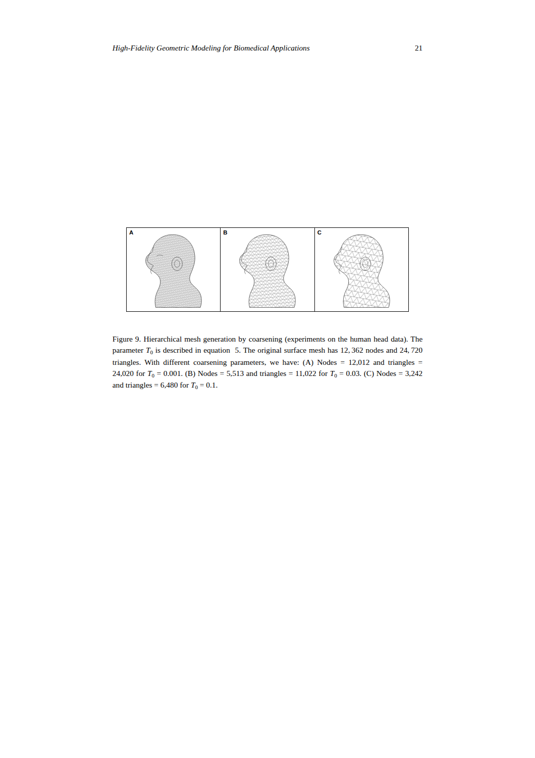High-Fidelity Geometric Modeling for Biomedical Applications 21
A
B
C
Figure 9. Hierarchical mesh generation by coarsening (experiments on the human head data). The parameter T0 is described in equation 5. The original surface mesh has 12, 362 nodes and 24, 720 triangles. With different coarsening parameters, we have: (A) Nodes = 12,012 and triangles = 24,020 for T0 = 0.001. (B) Nodes = 5,513 and triangles = 11,022 for T0 = 0.03. (C) Nodes = 3,242 and triangles = 6,480 for T0 = 0.1.